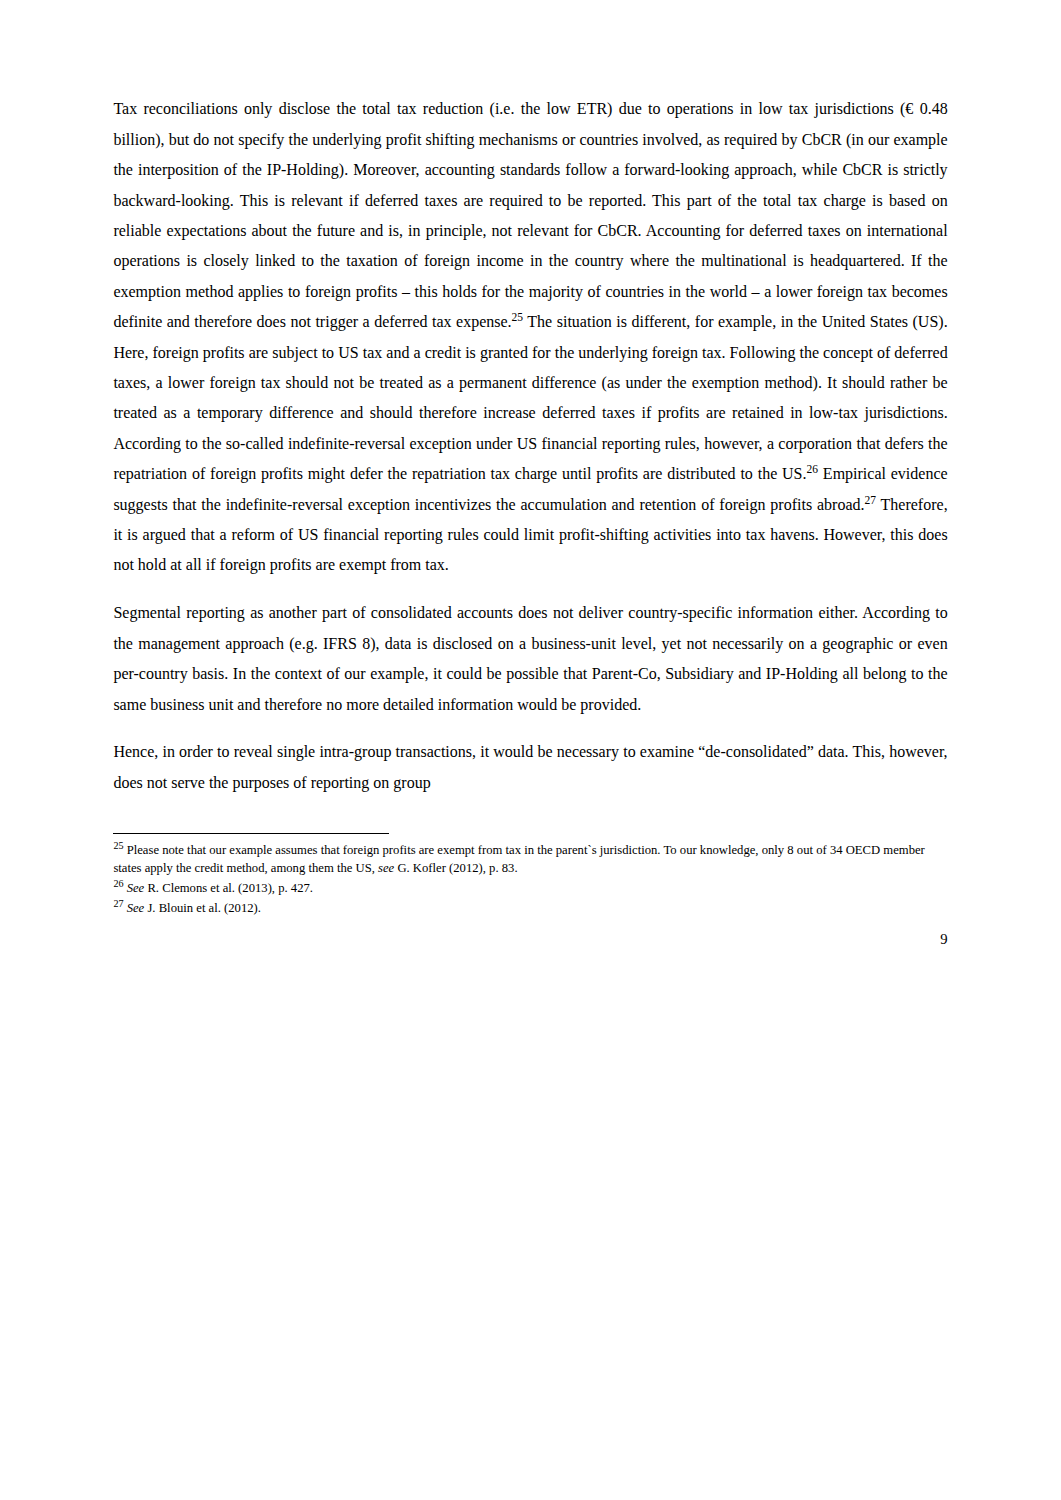Tax reconciliations only disclose the total tax reduction (i.e. the low ETR) due to operations in low tax jurisdictions (€ 0.48 billion), but do not specify the underlying profit shifting mechanisms or countries involved, as required by CbCR (in our example the interposition of the IP-Holding). Moreover, accounting standards follow a forward-looking approach, while CbCR is strictly backward-looking. This is relevant if deferred taxes are required to be reported. This part of the total tax charge is based on reliable expectations about the future and is, in principle, not relevant for CbCR. Accounting for deferred taxes on international operations is closely linked to the taxation of foreign income in the country where the multinational is headquartered. If the exemption method applies to foreign profits – this holds for the majority of countries in the world – a lower foreign tax becomes definite and therefore does not trigger a deferred tax expense.25 The situation is different, for example, in the United States (US). Here, foreign profits are subject to US tax and a credit is granted for the underlying foreign tax. Following the concept of deferred taxes, a lower foreign tax should not be treated as a permanent difference (as under the exemption method). It should rather be treated as a temporary difference and should therefore increase deferred taxes if profits are retained in low-tax jurisdictions. According to the so-called indefinite-reversal exception under US financial reporting rules, however, a corporation that defers the repatriation of foreign profits might defer the repatriation tax charge until profits are distributed to the US.26 Empirical evidence suggests that the indefinite-reversal exception incentivizes the accumulation and retention of foreign profits abroad.27 Therefore, it is argued that a reform of US financial reporting rules could limit profit-shifting activities into tax havens. However, this does not hold at all if foreign profits are exempt from tax.
Segmental reporting as another part of consolidated accounts does not deliver country-specific information either. According to the management approach (e.g. IFRS 8), data is disclosed on a business-unit level, yet not necessarily on a geographic or even per-country basis. In the context of our example, it could be possible that Parent-Co, Subsidiary and IP-Holding all belong to the same business unit and therefore no more detailed information would be provided.
Hence, in order to reveal single intra-group transactions, it would be necessary to examine “de-consolidated” data. This, however, does not serve the purposes of reporting on group
25 Please note that our example assumes that foreign profits are exempt from tax in the parent`s jurisdiction. To our knowledge, only 8 out of 34 OECD member states apply the credit method, among them the US, see G. Kofler (2012), p. 83.
26 See R. Clemons et al. (2013), p. 427.
27 See J. Blouin et al. (2012).
9